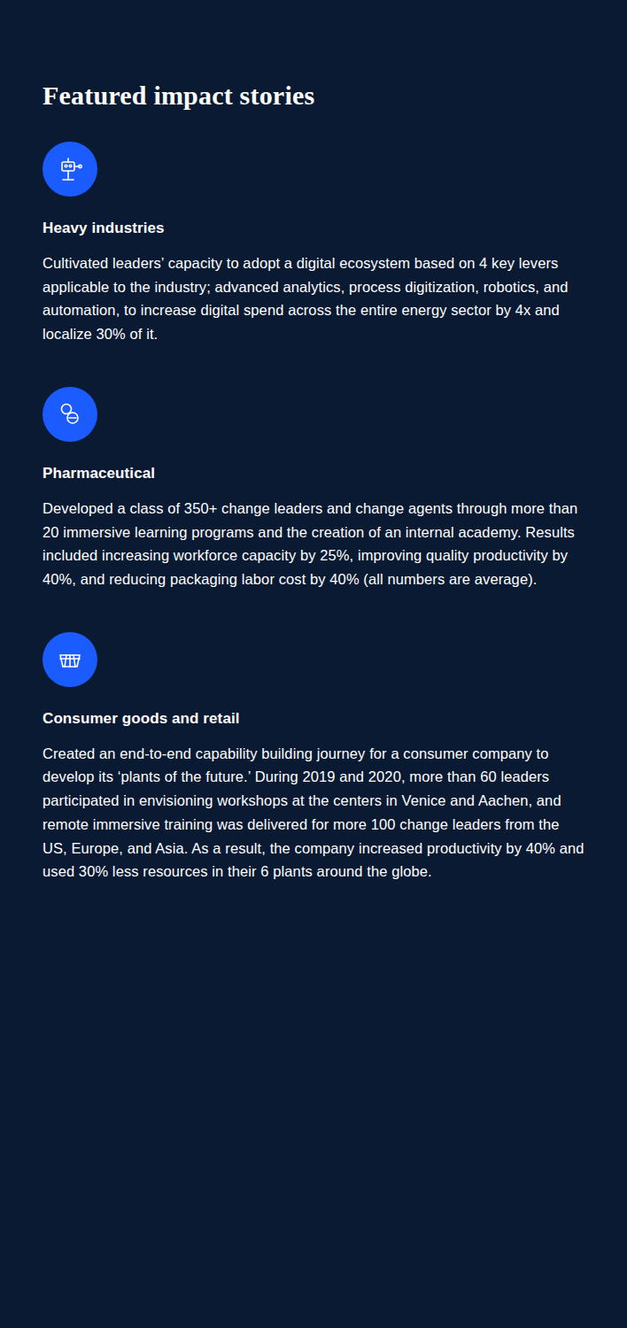Featured impact stories
Heavy industries
Cultivated leaders’ capacity to adopt a digital ecosystem based on 4 key levers applicable to the industry; advanced analytics, process digitization, robotics, and automation, to increase digital spend across the entire energy sector by 4x and localize 30% of it.
Pharmaceutical
Developed a class of 350+ change leaders and change agents through more than 20 immersive learning programs and the creation of an internal academy. Results included increasing workforce capacity by 25%, improving quality productivity by 40%, and reducing packaging labor cost by 40% (all numbers are average).
Consumer goods and retail
Created an end-to-end capability building journey for a consumer company to develop its ‘plants of the future.’ During 2019 and 2020, more than 60 leaders participated in envisioning workshops at the centers in Venice and Aachen, and remote immersive training was delivered for more 100 change leaders from the US, Europe, and Asia. As a result, the company increased productivity by 40% and used 30% less resources in their 6 plants around the globe.